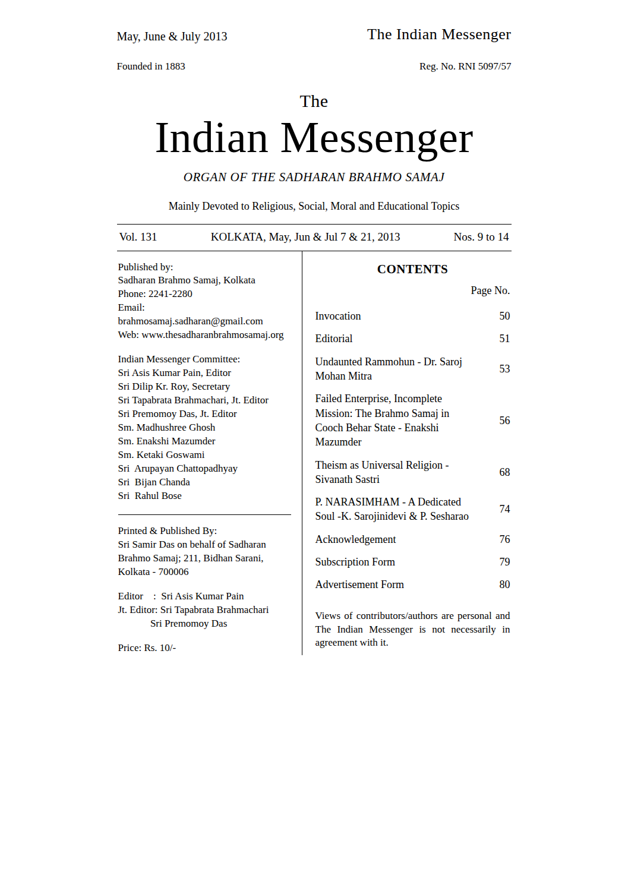May, June & July 2013
The Indian Messenger
Founded in 1883
Reg. No. RNI 5097/57
The
Indian Messenger
ORGAN OF THE SADHARAN BRAHMO SAMAJ
Mainly Devoted to Religious, Social, Moral and Educational Topics
Vol. 131
KOLKATA, May, Jun & Jul 7 & 21, 2013
Nos. 9 to 14
Published by:
Sadharan Brahmo Samaj, Kolkata
Phone: 2241-2280
Email: brahmosamaj.sadharan@gmail.com
Web: www.thesadharanbrahmosamaj.org
Indian Messenger Committee:
Sri Asis Kumar Pain, Editor
Sri Dilip Kr. Roy, Secretary
Sri Tapabrata Brahmachari, Jt. Editor
Sri Premomoy Das, Jt. Editor
Sm. Madhushree Ghosh
Sm. Enakshi Mazumder
Sm. Ketaki Goswami
Sri Arupayan Chattopadhyay
Sri Bijan Chanda
Sri Rahul Bose
Printed & Published By:
Sri Samir Das on behalf of Sadharan Brahmo Samaj; 211, Bidhan Sarani, Kolkata - 700006
Editor : Sri Asis Kumar Pain
Jt. Editor: Sri Tapabrata Brahmachari
Sri Premomoy Das
Price: Rs. 10/-
CONTENTS
Page No.
| Invocation | 50 |
| Editorial | 51 |
| Undaunted Rammohun - Dr. Saroj Mohan Mitra | 53 |
| Failed Enterprise, Incomplete Mission: The Brahmo Samaj in Cooch Behar State - Enakshi Mazumder | 56 |
| Theism as Universal Religion - Sivanath Sastri | 68 |
| P. NARASIMHAM - A Dedicated Soul -K. Sarojinidevi & P. Sesharao | 74 |
| Acknowledgement | 76 |
| Subscription Form | 79 |
| Advertisement Form | 80 |
Views of contributors/authors are personal and The Indian Messenger is not necessarily in agreement with it.